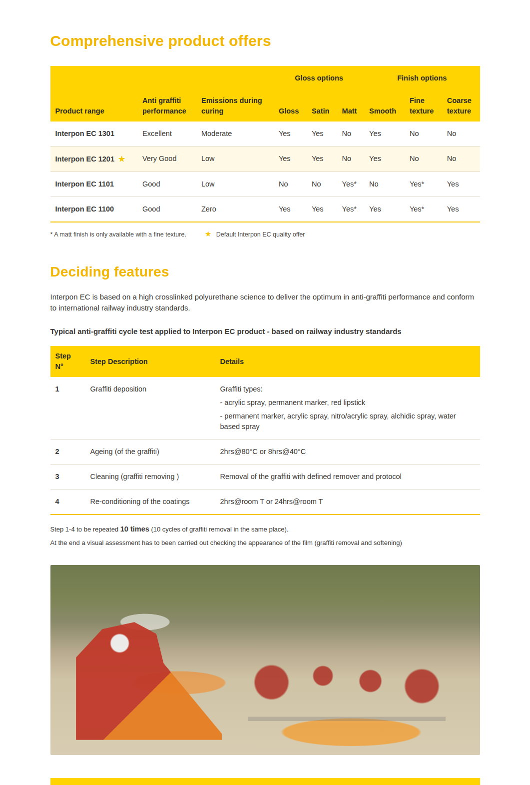Comprehensive product offers
| | Gloss options | Finish options |
| --- | --- | --- |
| Product range | Anti graffiti performance | Emissions during curing | Gloss | Satin | Matt | Smooth | Fine texture | Coarse texture |
| Interpon EC 1301 | Excellent | Moderate | Yes | Yes | No | Yes | No | No |
| Interpon EC 1201 ★ | Very Good | Low | Yes | Yes | No | Yes | No | No |
| Interpon EC 1101 | Good | Low | No | No | Yes* | No | Yes* | Yes |
| Interpon EC 1100 | Good | Zero | Yes | Yes | Yes* | Yes | Yes* | Yes |
* A matt finish is only available with a fine texture. ★ Default Interpon EC quality offer
Deciding features
Interpon EC is based on a high crosslinked polyurethane science to deliver the optimum in anti-graffiti performance and conform to international railway industry standards.
Typical anti-graffiti cycle test applied to Interpon EC product - based on railway industry standards
| Step N° | Step Description | Details |
| --- | --- | --- |
| 1 | Graffiti deposition | Graffiti types: - acrylic spray, permanent marker, red lipstick - permanent marker, acrylic spray, nitro/acrylic spray, alchidic spray, water based spray |
| 2 | Ageing (of the graffiti) | 2hrs@80°C or 8hrs@40°C |
| 3 | Cleaning (graffiti removing ) | Removal of the graffiti with defined remover and protocol |
| 4 | Re-conditioning of the coatings | 2hrs@room T or 24hrs@room T |
Step 1-4 to be repeated 10 times (10 cycles of graffiti removal in the same place).
At the end a visual assessment has to been carried out checking the appearance of the film (graffiti removal and softening)